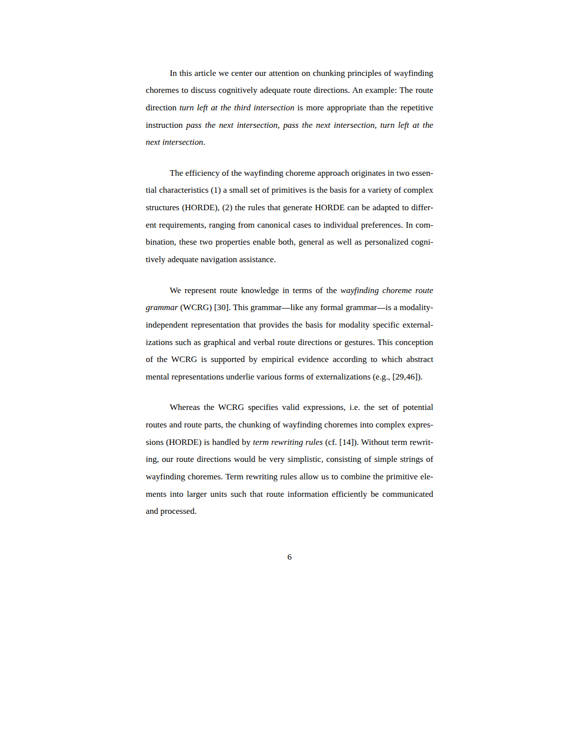In this article we center our attention on chunking principles of wayfinding choremes to discuss cognitively adequate route directions. An example: The route direction turn left at the third intersection is more appropriate than the repetitive instruction pass the next intersection, pass the next intersection, turn left at the next intersection.
The efficiency of the wayfinding choreme approach originates in two essential characteristics (1) a small set of primitives is the basis for a variety of complex structures (HORDE), (2) the rules that generate HORDE can be adapted to different requirements, ranging from canonical cases to individual preferences. In combination, these two properties enable both, general as well as personalized cognitively adequate navigation assistance.
We represent route knowledge in terms of the wayfinding choreme route grammar (WCRG) [30]. This grammar—like any formal grammar—is a modality-independent representation that provides the basis for modality specific externalizations such as graphical and verbal route directions or gestures. This conception of the WCRG is supported by empirical evidence according to which abstract mental representations underlie various forms of externalizations (e.g., [29,46]).
Whereas the WCRG specifies valid expressions, i.e. the set of potential routes and route parts, the chunking of wayfinding choremes into complex expressions (HORDE) is handled by term rewriting rules (cf. [14]). Without term rewriting, our route directions would be very simplistic, consisting of simple strings of wayfinding choremes. Term rewriting rules allow us to combine the primitive elements into larger units such that route information efficiently be communicated and processed.
6